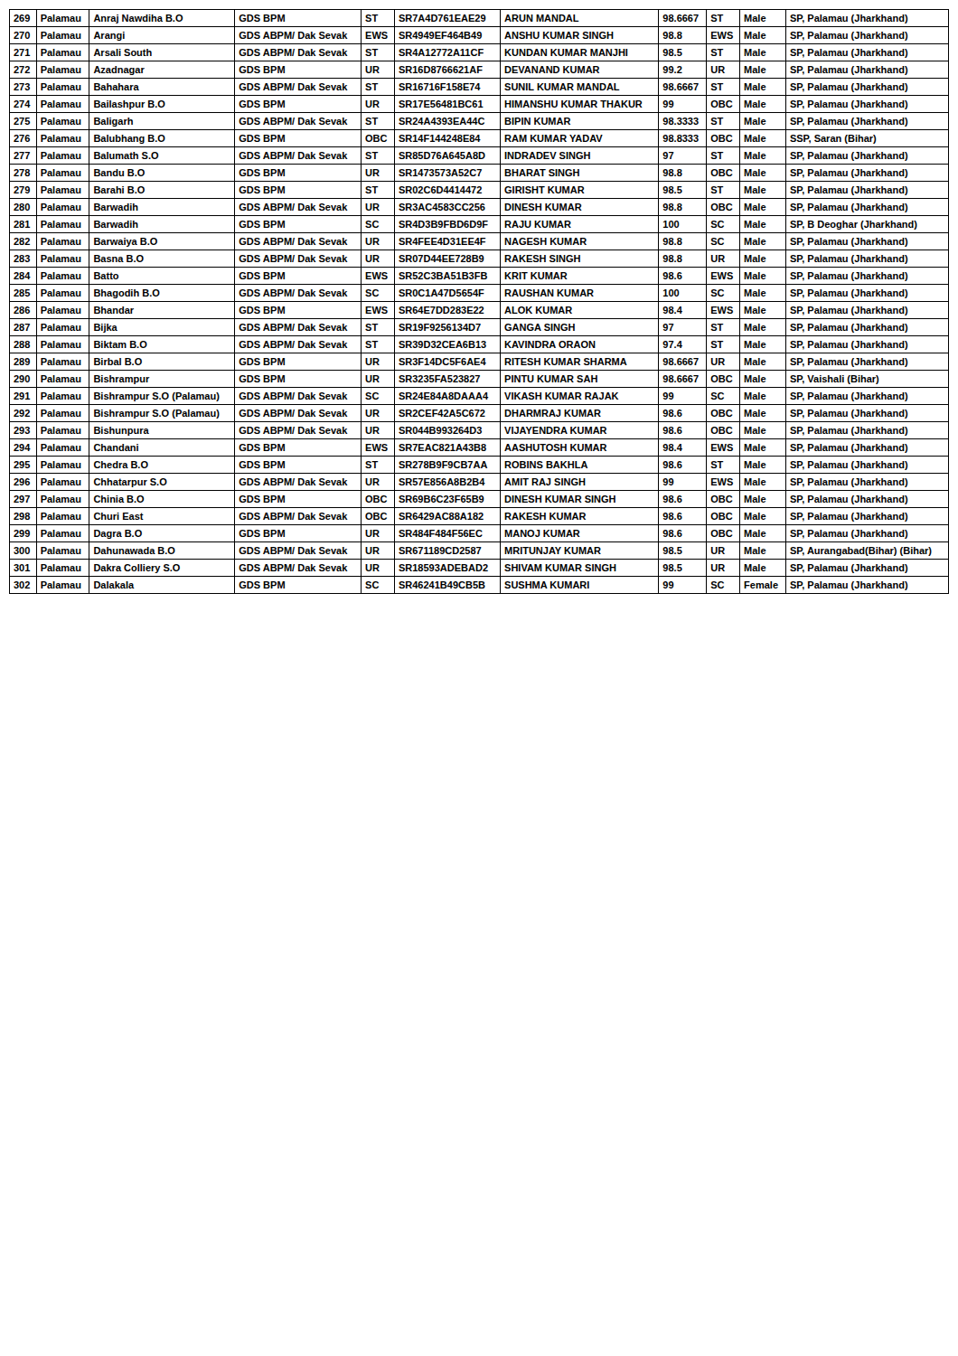| 269 | Palamau | Anraj Nawdiha B.O | GDS BPM | ST | SR7A4D761EAE29 | ARUN MANDAL | 98.6667 | ST | Male | SP, Palamau (Jharkhand) |
| 270 | Palamau | Arangi | GDS ABPM/ Dak Sevak | EWS | SR4949EF464B49 | ANSHU KUMAR SINGH | 98.8 | EWS | Male | SP, Palamau (Jharkhand) |
| 271 | Palamau | Arsali South | GDS ABPM/ Dak Sevak | ST | SR4A12772A11CF | KUNDAN KUMAR MANJHI | 98.5 | ST | Male | SP, Palamau (Jharkhand) |
| 272 | Palamau | Azadnagar | GDS BPM | UR | SR16D8766621AF | DEVANAND KUMAR | 99.2 | UR | Male | SP, Palamau (Jharkhand) |
| 273 | Palamau | Bahahara | GDS ABPM/ Dak Sevak | ST | SR16716F158E74 | SUNIL KUMAR MANDAL | 98.6667 | ST | Male | SP, Palamau (Jharkhand) |
| 274 | Palamau | Bailashpur B.O | GDS BPM | UR | SR17E56481BC61 | HIMANSHU KUMAR THAKUR | 99 | OBC | Male | SP, Palamau (Jharkhand) |
| 275 | Palamau | Baligarh | GDS ABPM/ Dak Sevak | ST | SR24A4393EA44C | BIPIN KUMAR | 98.3333 | ST | Male | SP, Palamau (Jharkhand) |
| 276 | Palamau | Balubhang B.O | GDS BPM | OBC | SR14F144248E84 | RAM KUMAR YADAV | 98.8333 | OBC | Male | SSP, Saran (Bihar) |
| 277 | Palamau | Balumath S.O | GDS ABPM/ Dak Sevak | ST | SR85D76A645A8D | INDRADEV SINGH | 97 | ST | Male | SP, Palamau (Jharkhand) |
| 278 | Palamau | Bandu B.O | GDS BPM | UR | SR1473573A52C7 | BHARAT SINGH | 98.8 | OBC | Male | SP, Palamau (Jharkhand) |
| 279 | Palamau | Barahi B.O | GDS BPM | ST | SR02C6D4414472 | GIRISHT KUMAR | 98.5 | ST | Male | SP, Palamau (Jharkhand) |
| 280 | Palamau | Barwadih | GDS ABPM/ Dak Sevak | UR | SR3AC4583CC256 | DINESH KUMAR | 98.8 | OBC | Male | SP, Palamau (Jharkhand) |
| 281 | Palamau | Barwadih | GDS BPM | SC | SR4D3B9FBD6D9F | RAJU KUMAR | 100 | SC | Male | SP, B Deoghar (Jharkhand) |
| 282 | Palamau | Barwaiya B.O | GDS ABPM/ Dak Sevak | UR | SR4FEE4D31EE4F | NAGESH KUMAR | 98.8 | SC | Male | SP, Palamau (Jharkhand) |
| 283 | Palamau | Basna B.O | GDS ABPM/ Dak Sevak | UR | SR07D44EE728B9 | RAKESH SINGH | 98.8 | UR | Male | SP, Palamau (Jharkhand) |
| 284 | Palamau | Batto | GDS BPM | EWS | SR52C3BA51B3FB | KRIT KUMAR | 98.6 | EWS | Male | SP, Palamau (Jharkhand) |
| 285 | Palamau | Bhagodih B.O | GDS ABPM/ Dak Sevak | SC | SR0C1A47D5654F | RAUSHAN KUMAR | 100 | SC | Male | SP, Palamau (Jharkhand) |
| 286 | Palamau | Bhandar | GDS BPM | EWS | SR64E7DD283E22 | ALOK KUMAR | 98.4 | EWS | Male | SP, Palamau (Jharkhand) |
| 287 | Palamau | Bijka | GDS ABPM/ Dak Sevak | ST | SR19F9256134D7 | GANGA SINGH | 97 | ST | Male | SP, Palamau (Jharkhand) |
| 288 | Palamau | Biktam B.O | GDS ABPM/ Dak Sevak | ST | SR39D32CEA6B13 | KAVINDRA ORAON | 97.4 | ST | Male | SP, Palamau (Jharkhand) |
| 289 | Palamau | Birbal B.O | GDS BPM | UR | SR3F14DC5F6AE4 | RITESH KUMAR SHARMA | 98.6667 | UR | Male | SP, Palamau (Jharkhand) |
| 290 | Palamau | Bishrampur | GDS BPM | UR | SR3235FA523827 | PINTU KUMAR SAH | 98.6667 | OBC | Male | SP, Vaishali (Bihar) |
| 291 | Palamau | Bishrampur S.O (Palamau) | GDS ABPM/ Dak Sevak | SC | SR24E84A8DAAA4 | VIKASH KUMAR RAJAK | 99 | SC | Male | SP, Palamau (Jharkhand) |
| 292 | Palamau | Bishrampur S.O (Palamau) | GDS ABPM/ Dak Sevak | UR | SR2CEF42A5C672 | DHARMRAJ KUMAR | 98.6 | OBC | Male | SP, Palamau (Jharkhand) |
| 293 | Palamau | Bishunpura | GDS ABPM/ Dak Sevak | UR | SR044B993264D3 | VIJAYENDRA KUMAR | 98.6 | OBC | Male | SP, Palamau (Jharkhand) |
| 294 | Palamau | Chandani | GDS BPM | EWS | SR7EAC821A43B8 | AASHUTOSH KUMAR | 98.4 | EWS | Male | SP, Palamau (Jharkhand) |
| 295 | Palamau | Chedra B.O | GDS BPM | ST | SR278B9F9CB7AA | ROBINS BAKHLA | 98.6 | ST | Male | SP, Palamau (Jharkhand) |
| 296 | Palamau | Chhatarpur S.O | GDS ABPM/ Dak Sevak | UR | SR57E856A8B2B4 | AMIT RAJ SINGH | 99 | EWS | Male | SP, Palamau (Jharkhand) |
| 297 | Palamau | Chinia B.O | GDS BPM | OBC | SR69B6C23F65B9 | DINESH KUMAR SINGH | 98.6 | OBC | Male | SP, Palamau (Jharkhand) |
| 298 | Palamau | Churi East | GDS ABPM/ Dak Sevak | OBC | SR6429AC88A182 | RAKESH KUMAR | 98.6 | OBC | Male | SP, Palamau (Jharkhand) |
| 299 | Palamau | Dagra B.O | GDS BPM | UR | SR484F484F56EC | MANOJ KUMAR | 98.6 | OBC | Male | SP, Palamau (Jharkhand) |
| 300 | Palamau | Dahunawada B.O | GDS ABPM/ Dak Sevak | UR | SR671189CD2587 | MRITUNJAY KUMAR | 98.5 | UR | Male | SP, Aurangabad(Bihar) (Bihar) |
| 301 | Palamau | Dakra Colliery S.O | GDS ABPM/ Dak Sevak | UR | SR18593ADEBAD2 | SHIVAM KUMAR SINGH | 98.5 | UR | Male | SP, Palamau (Jharkhand) |
| 302 | Palamau | Dalakala | GDS BPM | SC | SR46241B49CB5B | SUSHMA KUMARI | 99 | SC | Female | SP, Palamau (Jharkhand) |